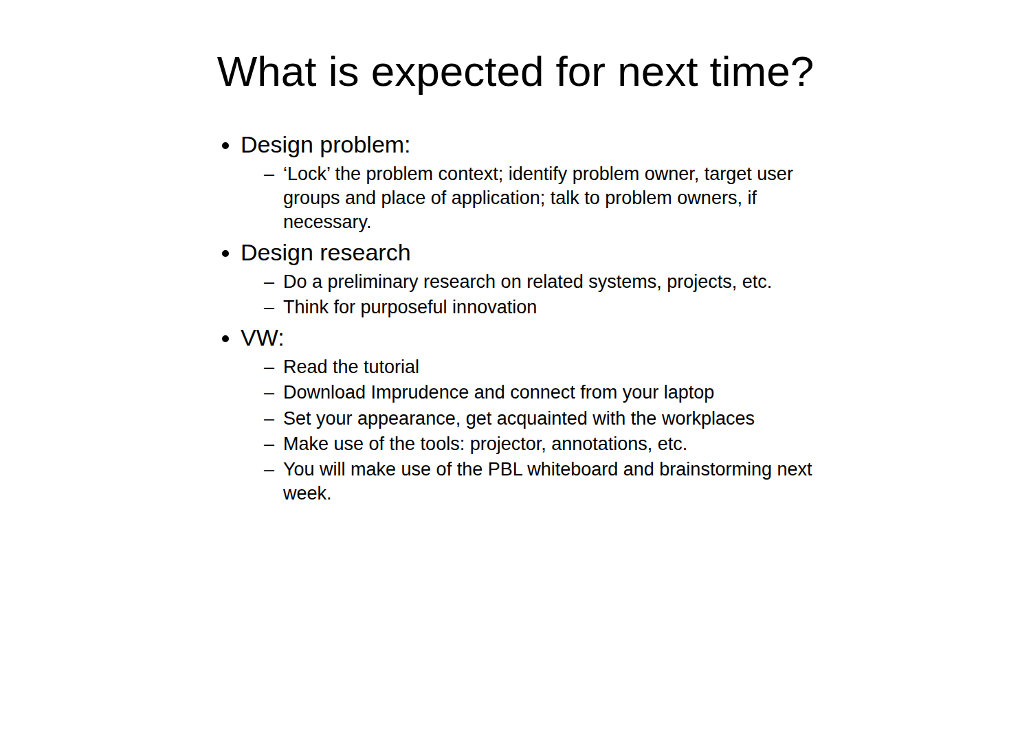What is expected for next time?
Design problem:
‘Lock’ the problem context; identify problem owner, target user groups and place of application; talk to problem owners, if necessary.
Design research
Do a preliminary research on related systems, projects, etc.
Think for purposeful innovation
VW:
Read the tutorial
Download Imprudence and connect from your laptop
Set your appearance, get acquainted with the workplaces
Make use of the tools: projector, annotations, etc.
You will make use of the PBL whiteboard and brainstorming next week.